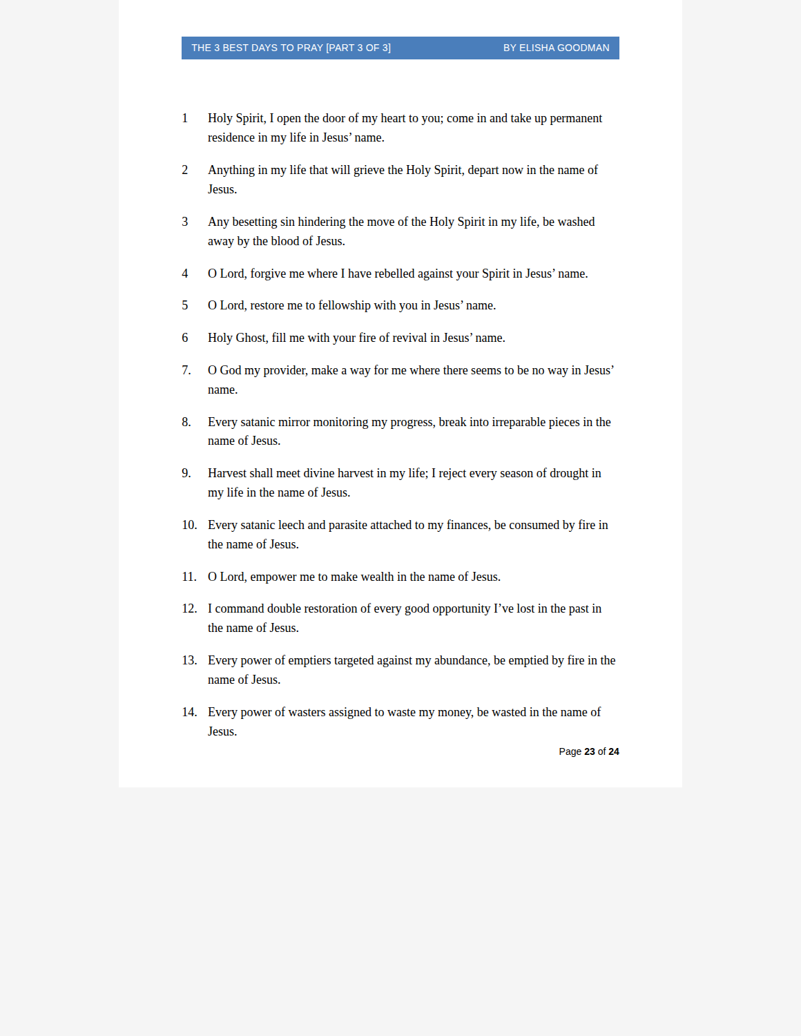The 3 Best Days to Pray [Part 3 of 3] By Elisha Goodman
Holy Spirit, I open the door of my heart to you; come in and take up permanent residence in my life in Jesus’ name.
Anything in my life that will grieve the Holy Spirit, depart now in the name of Jesus.
Any besetting sin hindering the move of the Holy Spirit in my life, be washed away by the blood of Jesus.
O Lord, forgive me where I have rebelled against your Spirit in Jesus’ name.
O Lord, restore me to fellowship with you in Jesus’ name.
Holy Ghost, fill me with your fire of revival in Jesus’ name.
O God my provider, make a way for me where there seems to be no way in Jesus’ name.
Every satanic mirror monitoring my progress, break into irreparable pieces in the name of Jesus.
Harvest shall meet divine harvest in my life; I reject every season of drought in my life in the name of Jesus.
Every satanic leech and parasite attached to my finances, be consumed by fire in the name of Jesus.
O Lord, empower me to make wealth in the name of Jesus.
I command double restoration of every good opportunity I’ve lost in the past in the name of Jesus.
Every power of emptiers targeted against my abundance, be emptied by fire in the name of Jesus.
Every power of wasters assigned to waste my money, be wasted in the name of Jesus.
Page 23 of 24